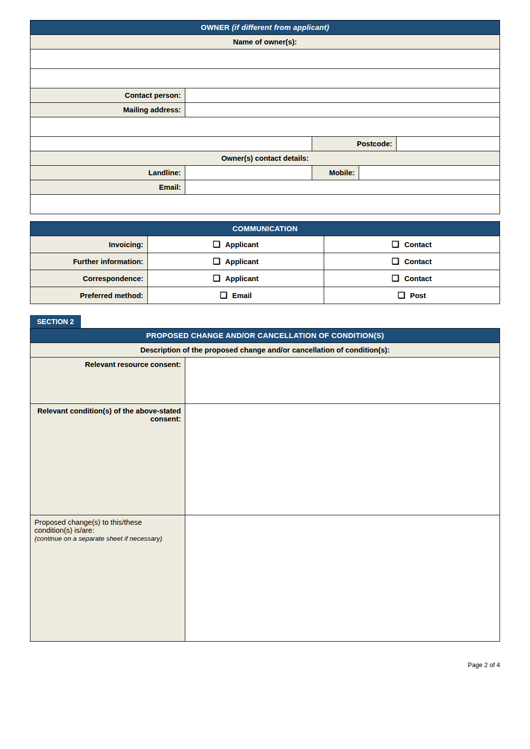| OWNER (if different from applicant) |
| Name of owner(s): |
| Contact person: | |
| Mailing address: | |
| | Postcode: | |
| Owner(s) contact details: |
| Landline: | | Mobile: | |
| Email: | |
| COMMUNICATION |
| Invoicing: | ❑ Applicant | ❑ Contact |
| Further information: | ❑ Applicant | ❑ Contact |
| Correspondence: | ❑ Applicant | ❑ Contact |
| Preferred method: | ❑ Email | ❑ Post |
SECTION 2
| PROPOSED CHANGE AND/OR CANCELLATION OF CONDITION(S) |
| Description of the proposed change and/or cancellation of condition(s): |
| Relevant resource consent: | |
| Relevant condition(s) of the above-stated consent: | |
| Proposed change(s) to this/these condition(s) is/are: (continue on a separate sheet if necessary) | |
Page 2 of 4